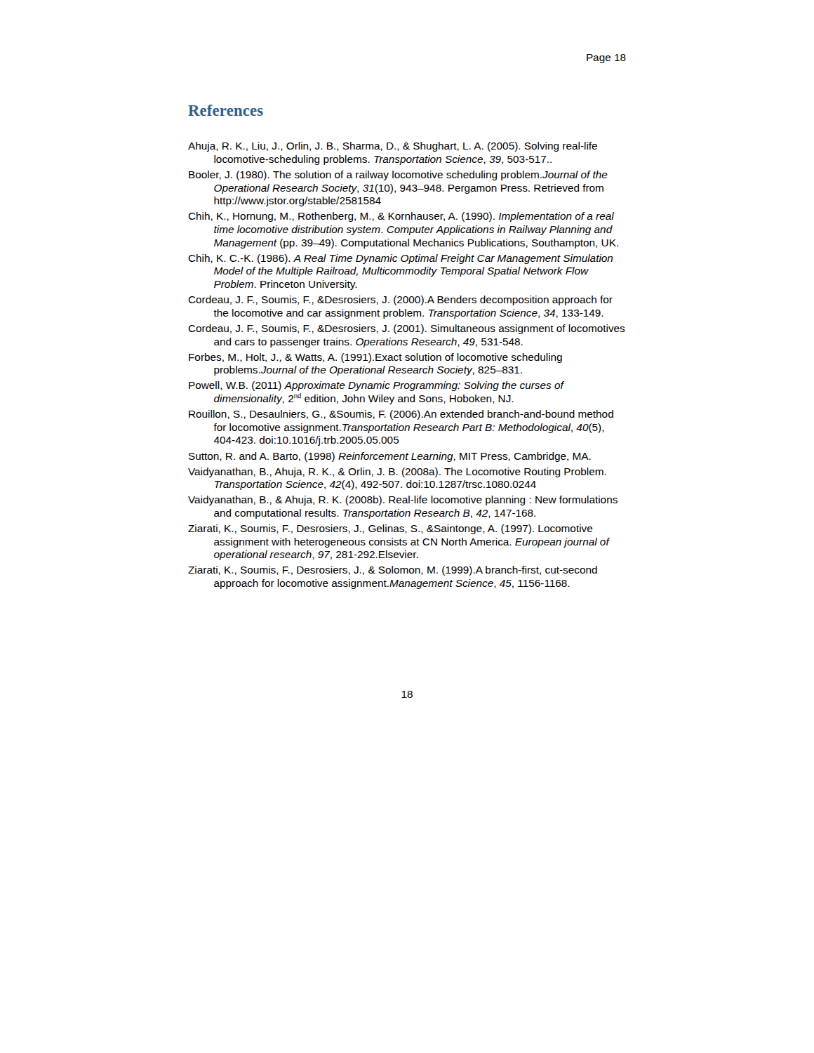Page 18
References
Ahuja, R. K., Liu, J., Orlin, J. B., Sharma, D., & Shughart, L. A. (2005). Solving real-life locomotive-scheduling problems. Transportation Science, 39, 503-517..
Booler, J. (1980). The solution of a railway locomotive scheduling problem.Journal of the Operational Research Society, 31(10), 943–948. Pergamon Press. Retrieved from http://www.jstor.org/stable/2581584
Chih, K., Hornung, M., Rothenberg, M., & Kornhauser, A. (1990). Implementation of a real time locomotive distribution system. Computer Applications in Railway Planning and Management (pp. 39–49). Computational Mechanics Publications, Southampton, UK.
Chih, K. C.-K. (1986). A Real Time Dynamic Optimal Freight Car Management Simulation Model of the Multiple Railroad, Multicommodity Temporal Spatial Network Flow Problem. Princeton University.
Cordeau, J. F., Soumis, F., &Desrosiers, J. (2000).A Benders decomposition approach for the locomotive and car assignment problem. Transportation Science, 34, 133-149.
Cordeau, J. F., Soumis, F., &Desrosiers, J. (2001). Simultaneous assignment of locomotives and cars to passenger trains. Operations Research, 49, 531-548.
Forbes, M., Holt, J., & Watts, A. (1991).Exact solution of locomotive scheduling problems.Journal of the Operational Research Society, 825–831.
Powell, W.B. (2011) Approximate Dynamic Programming: Solving the curses of dimensionality, 2nd edition, John Wiley and Sons, Hoboken, NJ.
Rouillon, S., Desaulniers, G., &Soumis, F. (2006).An extended branch-and-bound method for locomotive assignment.Transportation Research Part B: Methodological, 40(5), 404-423. doi:10.1016/j.trb.2005.05.005
Sutton, R. and A. Barto, (1998) Reinforcement Learning, MIT Press, Cambridge, MA.
Vaidyanathan, B., Ahuja, R. K., & Orlin, J. B. (2008a). The Locomotive Routing Problem. Transportation Science, 42(4), 492-507. doi:10.1287/trsc.1080.0244
Vaidyanathan, B., & Ahuja, R. K. (2008b). Real-life locomotive planning : New formulations and computational results. Transportation Research B, 42, 147-168.
Ziarati, K., Soumis, F., Desrosiers, J., Gelinas, S., &Saintonge, A. (1997). Locomotive assignment with heterogeneous consists at CN North America. European journal of operational research, 97, 281-292.Elsevier.
Ziarati, K., Soumis, F., Desrosiers, J., & Solomon, M. (1999).A branch-first, cut-second approach for locomotive assignment.Management Science, 45, 1156-1168.
18